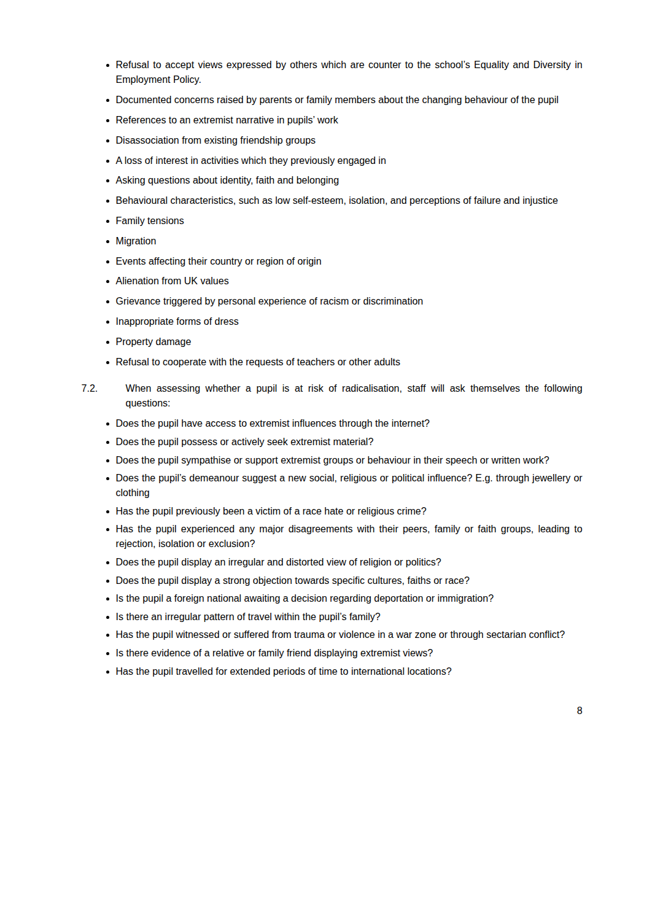Refusal to accept views expressed by others which are counter to the school’s Equality and Diversity in Employment Policy.
Documented concerns raised by parents or family members about the changing behaviour of the pupil
References to an extremist narrative in pupils’ work
Disassociation from existing friendship groups
A loss of interest in activities which they previously engaged in
Asking questions about identity, faith and belonging
Behavioural characteristics, such as low self-esteem, isolation, and perceptions of failure and injustice
Family tensions
Migration
Events affecting their country or region of origin
Alienation from UK values
Grievance triggered by personal experience of racism or discrimination
Inappropriate forms of dress
Property damage
Refusal to cooperate with the requests of teachers or other adults
7.2.
When assessing whether a pupil is at risk of radicalisation, staff will ask themselves the following questions:
Does the pupil have access to extremist influences through the internet?
Does the pupil possess or actively seek extremist material?
Does the pupil sympathise or support extremist groups or behaviour in their speech or written work?
Does the pupil’s demeanour suggest a new social, religious or political influence? E.g. through jewellery or clothing
Has the pupil previously been a victim of a race hate or religious crime?
Has the pupil experienced any major disagreements with their peers, family or faith groups, leading to rejection, isolation or exclusion?
Does the pupil display an irregular and distorted view of religion or politics?
Does the pupil display a strong objection towards specific cultures, faiths or race?
Is the pupil a foreign national awaiting a decision regarding deportation or immigration?
Is there an irregular pattern of travel within the pupil’s family?
Has the pupil witnessed or suffered from trauma or violence in a war zone or through sectarian conflict?
Is there evidence of a relative or family friend displaying extremist views?
Has the pupil travelled for extended periods of time to international locations?
8